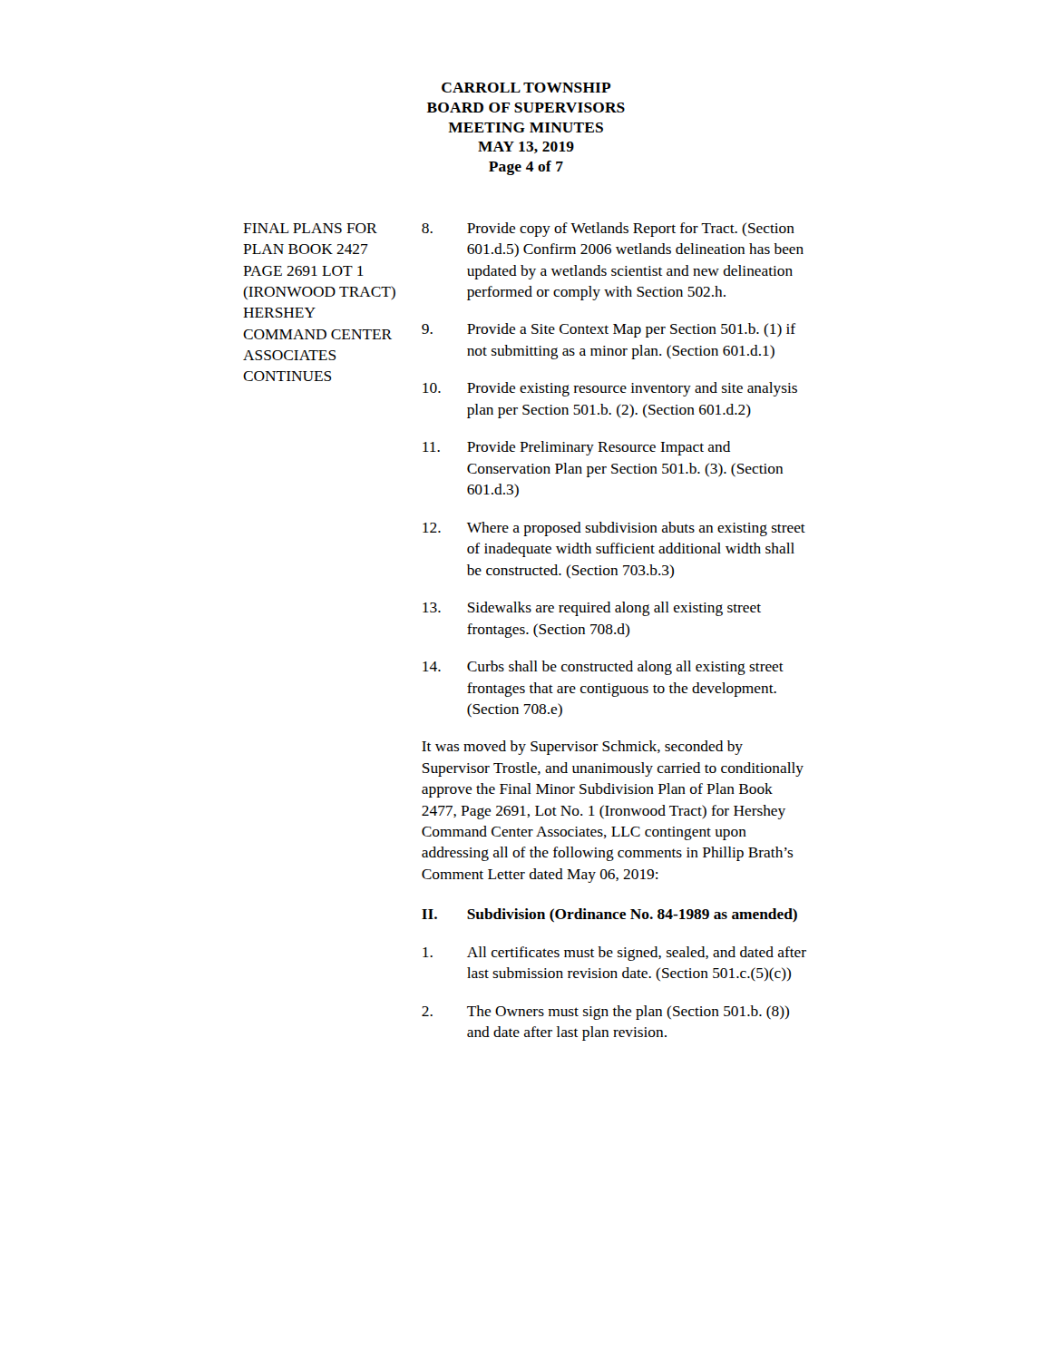CARROLL TOWNSHIP
BOARD OF SUPERVISORS
MEETING MINUTES
MAY 13, 2019
Page 4 of 7
FINAL PLANS FOR
PLAN BOOK 2427
PAGE 2691 LOT 1
(IRONWOOD TRACT)
HERSHEY
COMMAND CENTER
ASSOCIATES
CONTINUES
8. Provide copy of Wetlands Report for Tract. (Section 601.d.5) Confirm 2006 wetlands delineation has been updated by a wetlands scientist and new delineation performed or comply with Section 502.h.
9. Provide a Site Context Map per Section 501.b. (1) if not submitting as a minor plan. (Section 601.d.1)
10. Provide existing resource inventory and site analysis plan per Section 501.b. (2). (Section 601.d.2)
11. Provide Preliminary Resource Impact and Conservation Plan per Section 501.b. (3). (Section 601.d.3)
12. Where a proposed subdivision abuts an existing street of inadequate width sufficient additional width shall be constructed. (Section 703.b.3)
13. Sidewalks are required along all existing street frontages. (Section 708.d)
14. Curbs shall be constructed along all existing street frontages that are contiguous to the development. (Section 708.e)
It was moved by Supervisor Schmick, seconded by Supervisor Trostle, and unanimously carried to conditionally approve the Final Minor Subdivision Plan of Plan Book 2477, Page 2691, Lot No. 1 (Ironwood Tract) for Hershey Command Center Associates, LLC contingent upon addressing all of the following comments in Phillip Brath’s Comment Letter dated May 06, 2019:
II. Subdivision (Ordinance No. 84-1989 as amended)
1. All certificates must be signed, sealed, and dated after last submission revision date. (Section 501.c.(5)(c))
2. The Owners must sign the plan (Section 501.b. (8)) and date after last plan revision.